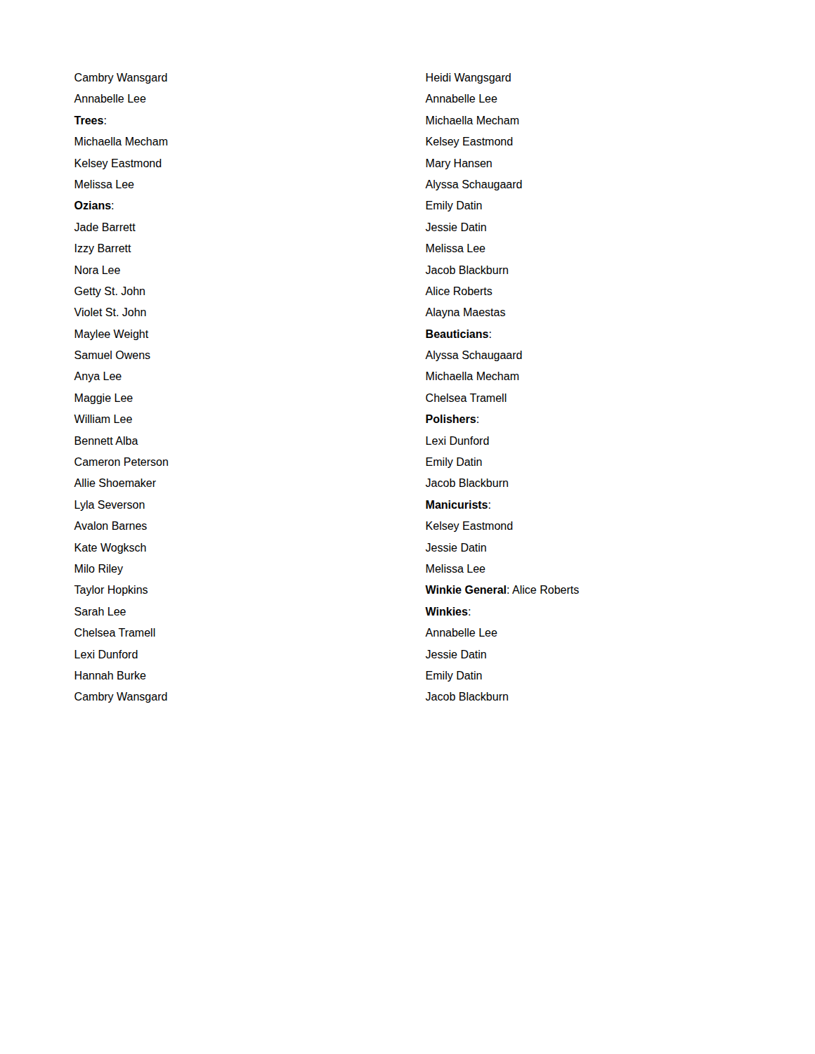Cambry Wansgard
Annabelle Lee
Trees:
Michaella Mecham
Kelsey Eastmond
Melissa Lee
Ozians:
Jade Barrett
Izzy Barrett
Nora Lee
Getty St. John
Violet St. John
Maylee Weight
Samuel Owens
Anya Lee
Maggie Lee
William Lee
Bennett Alba
Cameron Peterson
Allie Shoemaker
Lyla Severson
Avalon Barnes
Kate Wogksch
Milo Riley
Taylor Hopkins
Sarah Lee
Chelsea Tramell
Lexi Dunford
Hannah Burke
Cambry Wansgard
Heidi Wangsgard
Annabelle Lee
Michaella Mecham
Kelsey Eastmond
Mary Hansen
Alyssa Schaugaard
Emily Datin
Jessie Datin
Melissa Lee
Jacob Blackburn
Alice Roberts
Alayna Maestas
Beauticians:
Alyssa Schaugaard
Michaella Mecham
Chelsea Tramell
Polishers:
Lexi Dunford
Emily Datin
Jacob Blackburn
Manicurists:
Kelsey Eastmond
Jessie Datin
Melissa Lee
Winkie General: Alice Roberts
Winkies:
Annabelle Lee
Jessie Datin
Emily Datin
Jacob Blackburn